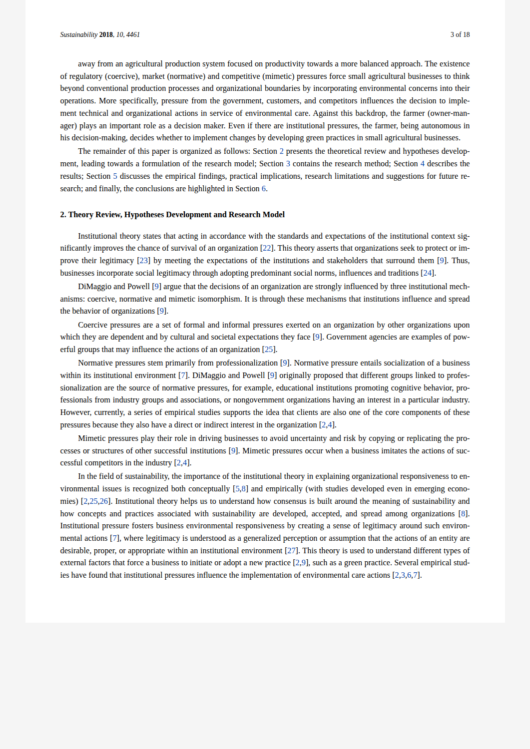Sustainability 2018, 10, 4461 3 of 18
away from an agricultural production system focused on productivity towards a more balanced approach. The existence of regulatory (coercive), market (normative) and competitive (mimetic) pressures force small agricultural businesses to think beyond conventional production processes and organizational boundaries by incorporating environmental concerns into their operations. More specifically, pressure from the government, customers, and competitors influences the decision to implement technical and organizational actions in service of environmental care. Against this backdrop, the farmer (owner-manager) plays an important role as a decision maker. Even if there are institutional pressures, the farmer, being autonomous in his decision-making, decides whether to implement changes by developing green practices in small agricultural businesses.
The remainder of this paper is organized as follows: Section 2 presents the theoretical review and hypotheses development, leading towards a formulation of the research model; Section 3 contains the research method; Section 4 describes the results; Section 5 discusses the empirical findings, practical implications, research limitations and suggestions for future research; and finally, the conclusions are highlighted in Section 6.
2. Theory Review, Hypotheses Development and Research Model
Institutional theory states that acting in accordance with the standards and expectations of the institutional context significantly improves the chance of survival of an organization [22]. This theory asserts that organizations seek to protect or improve their legitimacy [23] by meeting the expectations of the institutions and stakeholders that surround them [9]. Thus, businesses incorporate social legitimacy through adopting predominant social norms, influences and traditions [24].
DiMaggio and Powell [9] argue that the decisions of an organization are strongly influenced by three institutional mechanisms: coercive, normative and mimetic isomorphism. It is through these mechanisms that institutions influence and spread the behavior of organizations [9].
Coercive pressures are a set of formal and informal pressures exerted on an organization by other organizations upon which they are dependent and by cultural and societal expectations they face [9]. Government agencies are examples of powerful groups that may influence the actions of an organization [25].
Normative pressures stem primarily from professionalization [9]. Normative pressure entails socialization of a business within its institutional environment [7]. DiMaggio and Powell [9] originally proposed that different groups linked to professionalization are the source of normative pressures, for example, educational institutions promoting cognitive behavior, professionals from industry groups and associations, or nongovernment organizations having an interest in a particular industry. However, currently, a series of empirical studies supports the idea that clients are also one of the core components of these pressures because they also have a direct or indirect interest in the organization [2,4].
Mimetic pressures play their role in driving businesses to avoid uncertainty and risk by copying or replicating the processes or structures of other successful institutions [9]. Mimetic pressures occur when a business imitates the actions of successful competitors in the industry [2,4].
In the field of sustainability, the importance of the institutional theory in explaining organizational responsiveness to environmental issues is recognized both conceptually [5,8] and empirically (with studies developed even in emerging economies) [2,25,26]. Institutional theory helps us to understand how consensus is built around the meaning of sustainability and how concepts and practices associated with sustainability are developed, accepted, and spread among organizations [8]. Institutional pressure fosters business environmental responsiveness by creating a sense of legitimacy around such environmental actions [7], where legitimacy is understood as a generalized perception or assumption that the actions of an entity are desirable, proper, or appropriate within an institutional environment [27]. This theory is used to understand different types of external factors that force a business to initiate or adopt a new practice [2,9], such as a green practice. Several empirical studies have found that institutional pressures influence the implementation of environmental care actions [2,3,6,7].